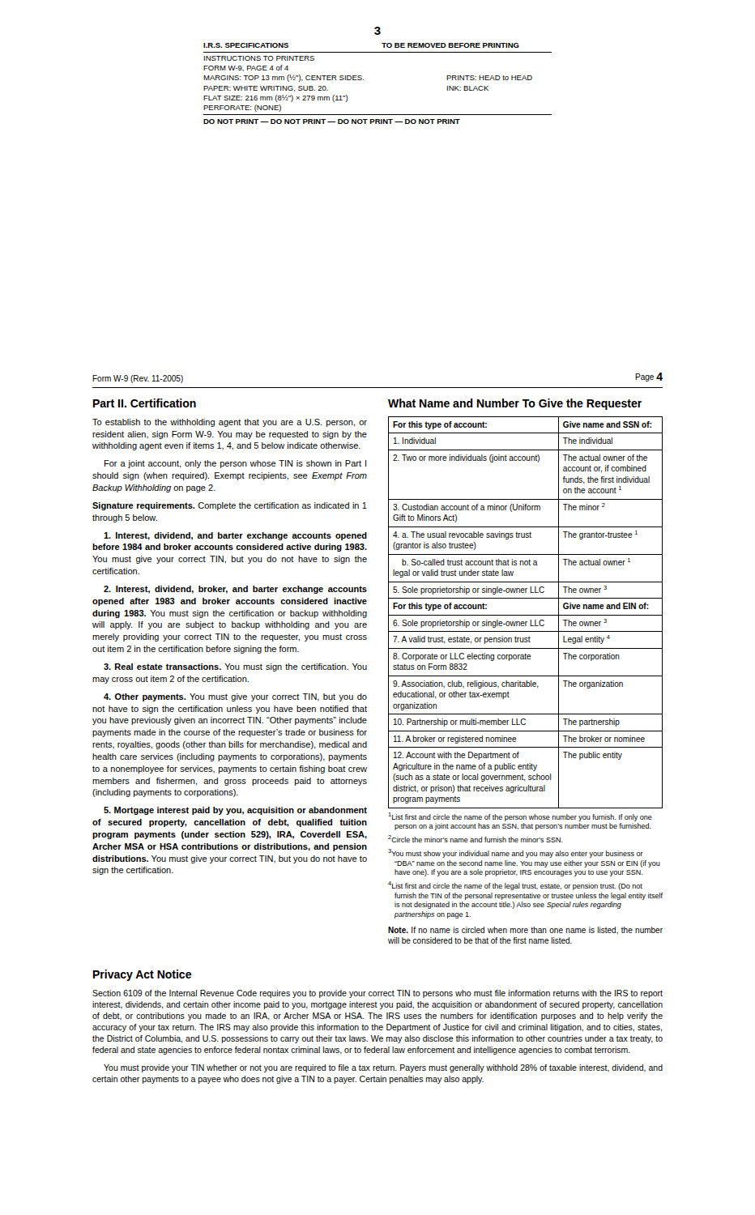3
I.R.S. SPECIFICATIONS TO BE REMOVED BEFORE PRINTING
INSTRUCTIONS TO PRINTERS
FORM W-9, PAGE 4 of 4
MARGINS: TOP 13 mm (½"), CENTER SIDES.
PRINTS: HEAD to HEAD
PAPER: WHITE WRITING, SUB. 20.
INK: BLACK
FLAT SIZE: 216 mm (8½") × 279 mm (11")
PERFORATE: (NONE)
DO NOT PRINT — DO NOT PRINT — DO NOT PRINT — DO NOT PRINT
Form W-9 (Rev. 11-2005)
Page 4
Part II. Certification
To establish to the withholding agent that you are a U.S. person, or resident alien, sign Form W-9. You may be requested to sign by the withholding agent even if items 1, 4, and 5 below indicate otherwise.
For a joint account, only the person whose TIN is shown in Part I should sign (when required). Exempt recipients, see Exempt From Backup Withholding on page 2.
Signature requirements. Complete the certification as indicated in 1 through 5 below.
1. Interest, dividend, and barter exchange accounts opened before 1984 and broker accounts considered active during 1983. You must give your correct TIN, but you do not have to sign the certification.
2. Interest, dividend, broker, and barter exchange accounts opened after 1983 and broker accounts considered inactive during 1983. You must sign the certification or backup withholding will apply. If you are subject to backup withholding and you are merely providing your correct TIN to the requester, you must cross out item 2 in the certification before signing the form.
3. Real estate transactions. You must sign the certification. You may cross out item 2 of the certification.
4. Other payments. You must give your correct TIN, but you do not have to sign the certification unless you have been notified that you have previously given an incorrect TIN. “Other payments” include payments made in the course of the requester’s trade or business for rents, royalties, goods (other than bills for merchandise), medical and health care services (including payments to corporations), payments to a nonemployee for services, payments to certain fishing boat crew members and fishermen, and gross proceeds paid to attorneys (including payments to corporations).
5. Mortgage interest paid by you, acquisition or abandonment of secured property, cancellation of debt, qualified tuition program payments (under section 529), IRA, Coverdell ESA, Archer MSA or HSA contributions or distributions, and pension distributions. You must give your correct TIN, but you do not have to sign the certification.
What Name and Number To Give the Requester
| For this type of account: | Give name and SSN of: |
| --- | --- |
| 1. Individual | The individual |
| 2. Two or more individuals (joint account) | The actual owner of the account or, if combined funds, the first individual on the account 1 |
| 3. Custodian account of a minor (Uniform Gift to Minors Act) | The minor 2 |
| 4. a. The usual revocable savings trust (grantor is also trustee) | The grantor-trustee 1 |
| b. So-called trust account that is not a legal or valid trust under state law | The actual owner 1 |
| 5. Sole proprietorship or single-owner LLC | The owner 3 |
| For this type of account: | Give name and EIN of: |
| 6. Sole proprietorship or single-owner LLC | The owner 3 |
| 7. A valid trust, estate, or pension trust | Legal entity 4 |
| 8. Corporate or LLC electing corporate status on Form 8832 | The corporation |
| 9. Association, club, religious, charitable, educational, or other tax-exempt organization | The organization |
| 10. Partnership or multi-member LLC | The partnership |
| 11. A broker or registered nominee | The broker or nominee |
| 12. Account with the Department of Agriculture in the name of a public entity (such as a state or local government, school district, or prison) that receives agricultural program payments | The public entity |
1List first and circle the name of the person whose number you furnish. If only one person on a joint account has an SSN, that person’s number must be furnished.
2Circle the minor’s name and furnish the minor’s SSN.
3You must show your individual name and you may also enter your business or “DBA” name on the second name line. You may use either your SSN or EIN (if you have one). If you are a sole proprietor, IRS encourages you to use your SSN.
4List first and circle the name of the legal trust, estate, or pension trust. (Do not furnish the TIN of the personal representative or trustee unless the legal entity itself is not designated in the account title.) Also see Special rules regarding partnerships on page 1.
Note. If no name is circled when more than one name is listed, the number will be considered to be that of the first name listed.
Privacy Act Notice
Section 6109 of the Internal Revenue Code requires you to provide your correct TIN to persons who must file information returns with the IRS to report interest, dividends, and certain other income paid to you, mortgage interest you paid, the acquisition or abandonment of secured property, cancellation of debt, or contributions you made to an IRA, or Archer MSA or HSA. The IRS uses the numbers for identification purposes and to help verify the accuracy of your tax return. The IRS may also provide this information to the Department of Justice for civil and criminal litigation, and to cities, states, the District of Columbia, and U.S. possessions to carry out their tax laws. We may also disclose this information to other countries under a tax treaty, to federal and state agencies to enforce federal nontax criminal laws, or to federal law enforcement and intelligence agencies to combat terrorism.
You must provide your TIN whether or not you are required to file a tax return. Payers must generally withhold 28% of taxable interest, dividend, and certain other payments to a payee who does not give a TIN to a payer. Certain penalties may also apply.